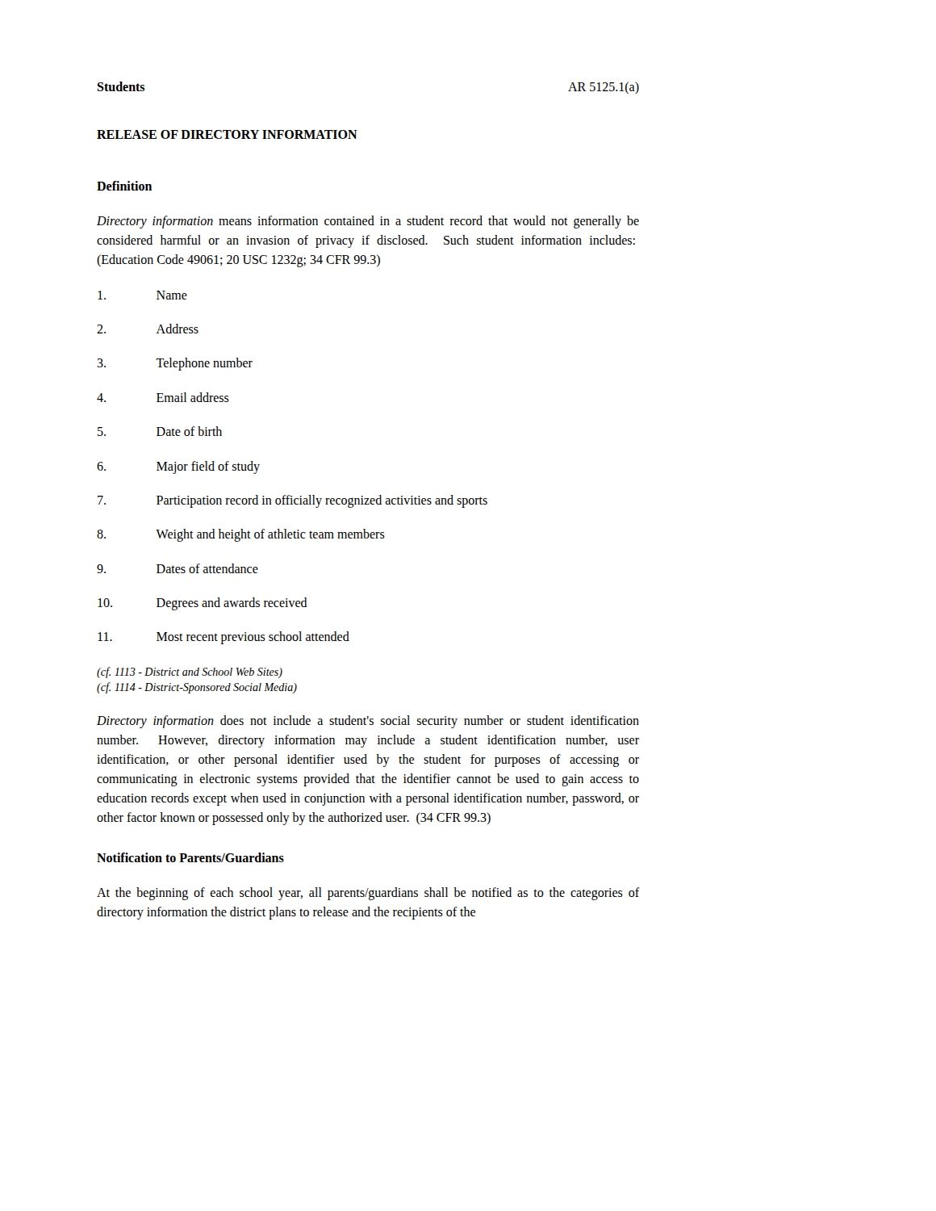Students AR 5125.1(a)
Release of Directory Information
Definition
Directory information means information contained in a student record that would not generally be considered harmful or an invasion of privacy if disclosed. Such student information includes: (Education Code 49061; 20 USC 1232g; 34 CFR 99.3)
Name
Address
Telephone number
Email address
Date of birth
Major field of study
Participation record in officially recognized activities and sports
Weight and height of athletic team members
Dates of attendance
Degrees and awards received
Most recent previous school attended
(cf. 1113 - District and School Web Sites)
(cf. 1114 - District-Sponsored Social Media)
Directory information does not include a student's social security number or student identification number. However, directory information may include a student identification number, user identification, or other personal identifier used by the student for purposes of accessing or communicating in electronic systems provided that the identifier cannot be used to gain access to education records except when used in conjunction with a personal identification number, password, or other factor known or possessed only by the authorized user. (34 CFR 99.3)
Notification to Parents/Guardians
At the beginning of each school year, all parents/guardians shall be notified as to the categories of directory information the district plans to release and the recipients of the